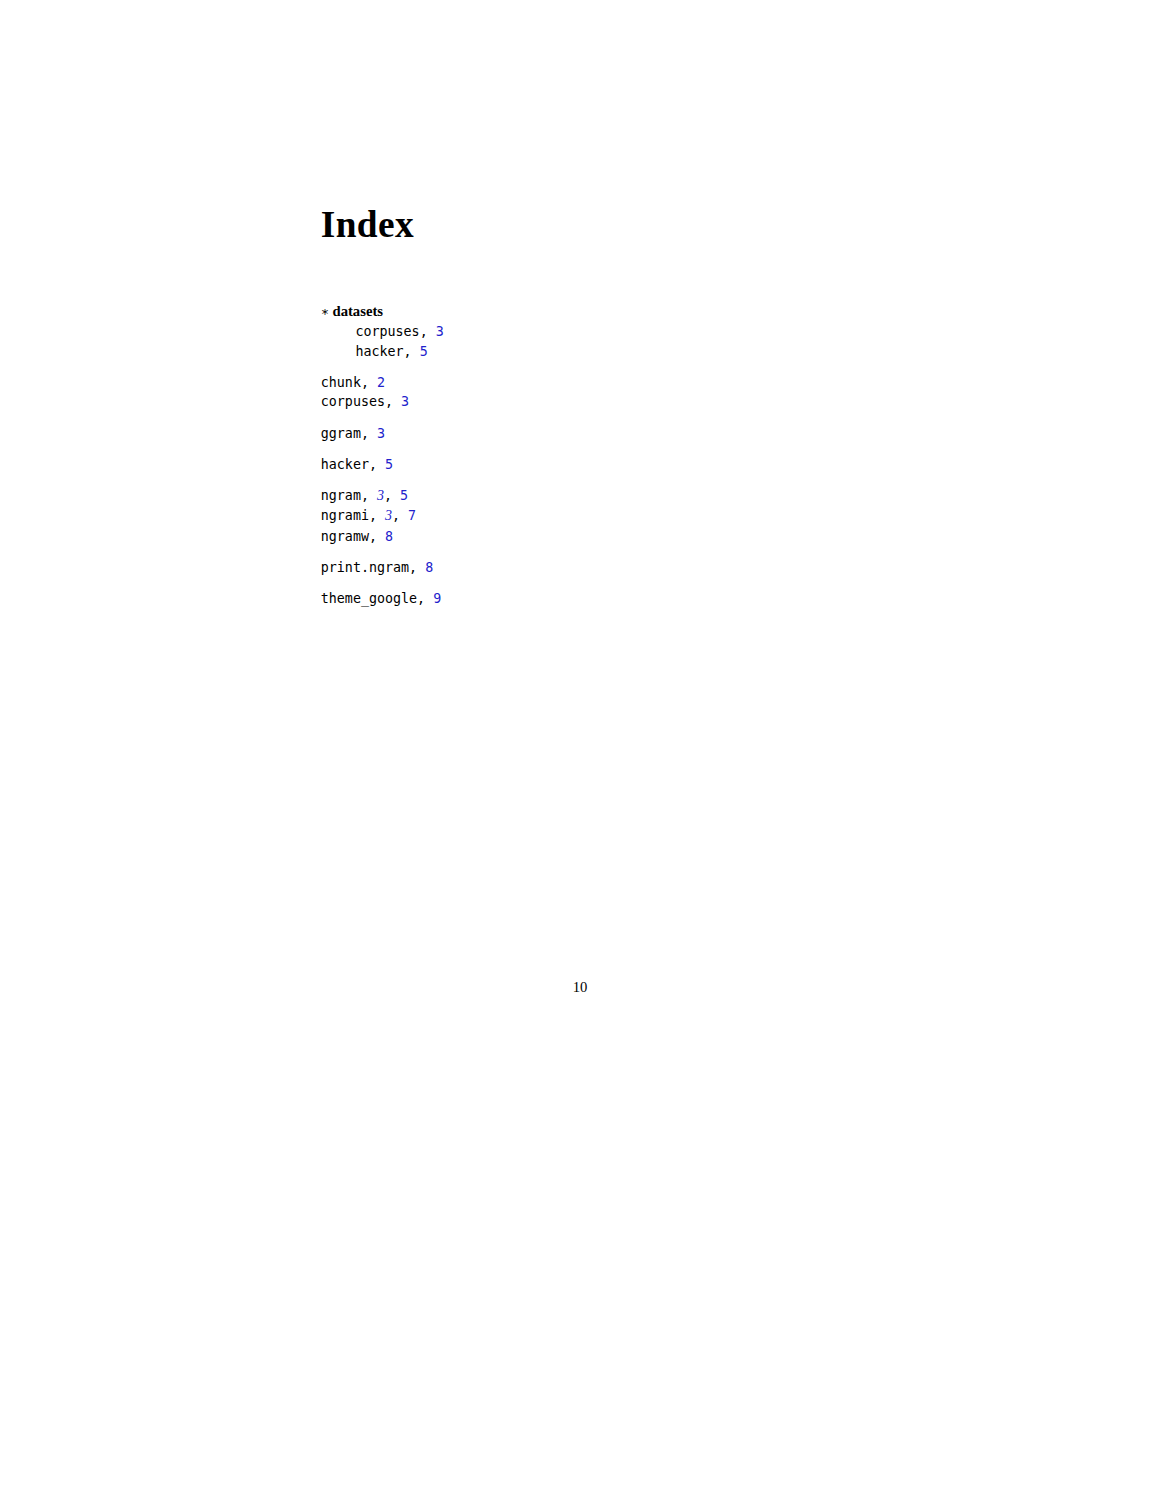Index
∗ datasets
corpuses, 3
hacker, 5
chunk, 2
corpuses, 3
ggram, 3
hacker, 5
ngram, 3, 5
ngrami, 3, 7
ngramw, 8
print.ngram, 8
theme_google, 9
10